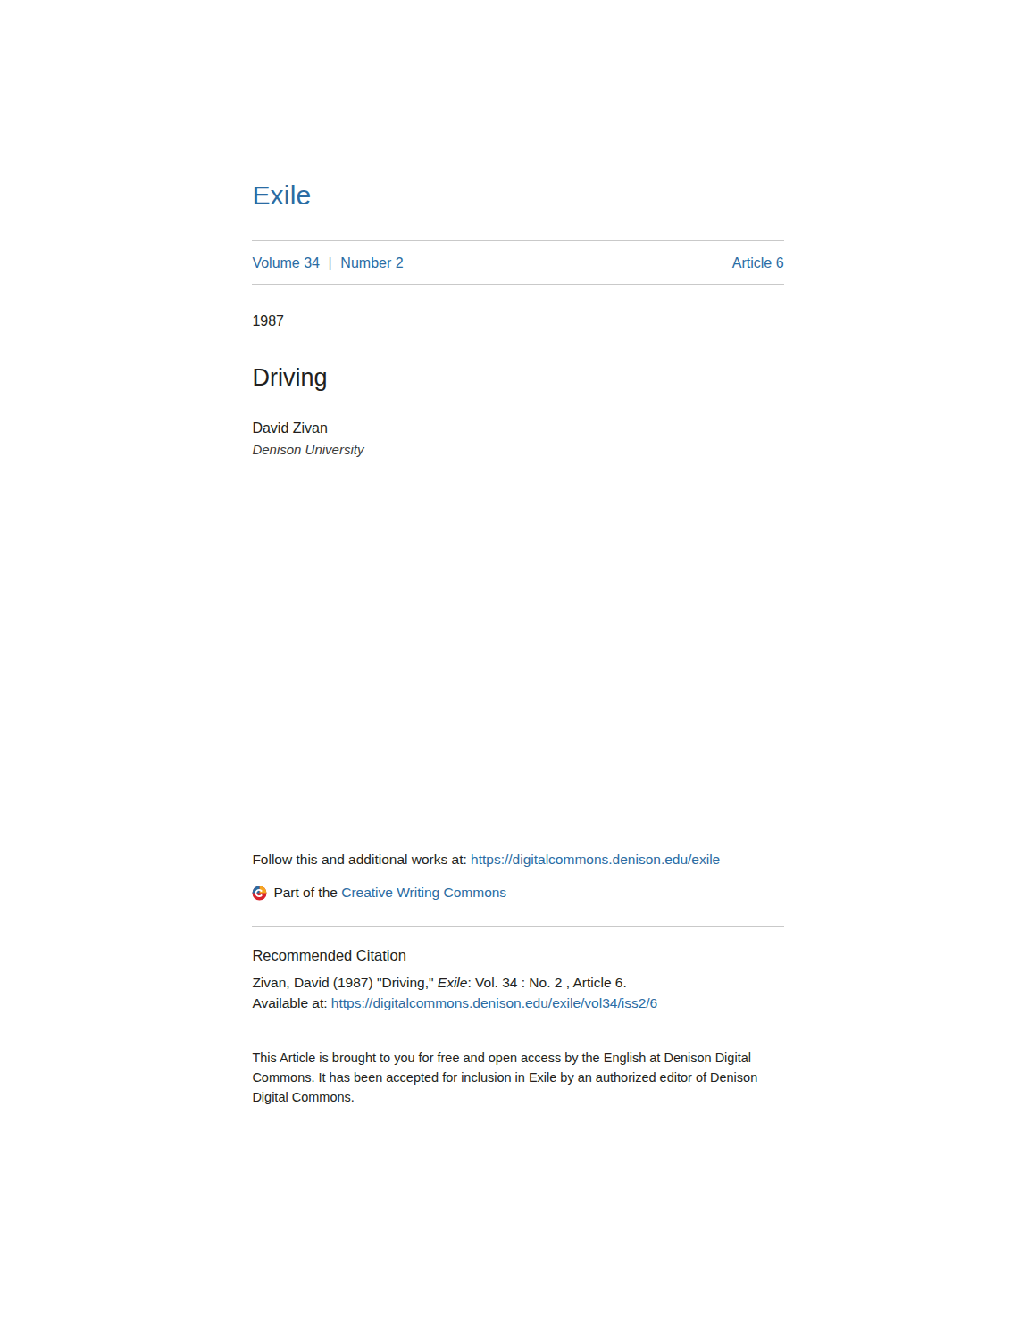Exile
Volume 34 | Number 2
Article 6
1987
Driving
David Zivan
Denison University
Follow this and additional works at: https://digitalcommons.denison.edu/exile
Part of the Creative Writing Commons
Recommended Citation
Zivan, David (1987) "Driving," Exile: Vol. 34 : No. 2 , Article 6.
Available at: https://digitalcommons.denison.edu/exile/vol34/iss2/6
This Article is brought to you for free and open access by the English at Denison Digital Commons. It has been accepted for inclusion in Exile by an authorized editor of Denison Digital Commons.